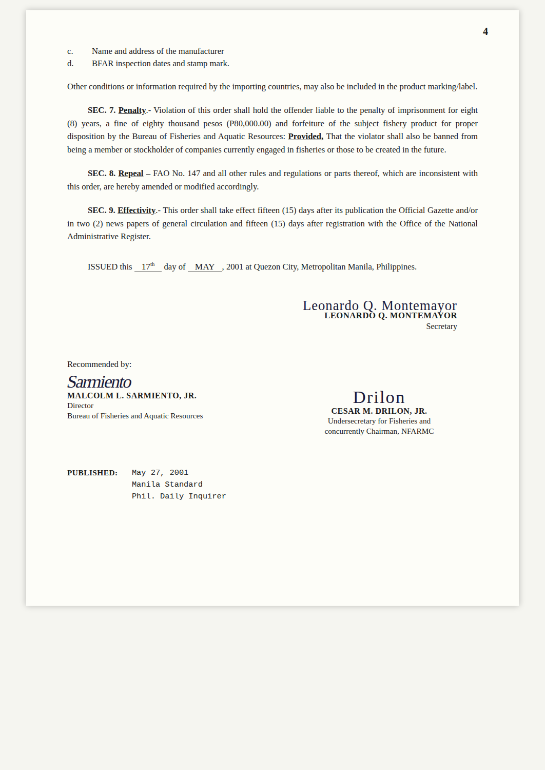4
c. Name and address of the manufacturer
d. BFAR inspection dates and stamp mark.
Other conditions or information required by the importing countries, may also be included in the product marking/label.
SEC. 7. Penalty.- Violation of this order shall hold the offender liable to the penalty of imprisonment for eight (8) years, a fine of eighty thousand pesos (P80,000.00) and forfeiture of the subject fishery product for proper disposition by the Bureau of Fisheries and Aquatic Resources: Provided, That the violator shall also be banned from being a member or stockholder of companies currently engaged in fisheries or those to be created in the future.
SEC. 8. Repeal – FAO No. 147 and all other rules and regulations or parts thereof, which are inconsistent with this order, are hereby amended or modified accordingly.
SEC. 9. Effectivity.- This order shall take effect fifteen (15) days after its publication the Official Gazette and/or in two (2) news papers of general circulation and fifteen (15) days after registration with the Office of the National Administrative Register.
ISSUED this 17th day of MAY, 2001 at Quezon City, Metropolitan Manila, Philippines.
Leonardo Q. Montemayor
LEONARDO Q. MONTEMAYOR
Secretary
Recommended by:
Sarmiento
MALCOLM L. SARMIENTO, JR.
Director
Bureau of Fisheries and Aquatic Resources
Drilon
CESAR M. DRILON, JR.
Undersecretary for Fisheries and
concurrently Chairman, NFARMC
PUBLISHED: May 27, 2001
Manila Standard
Phil. Daily Inquirer